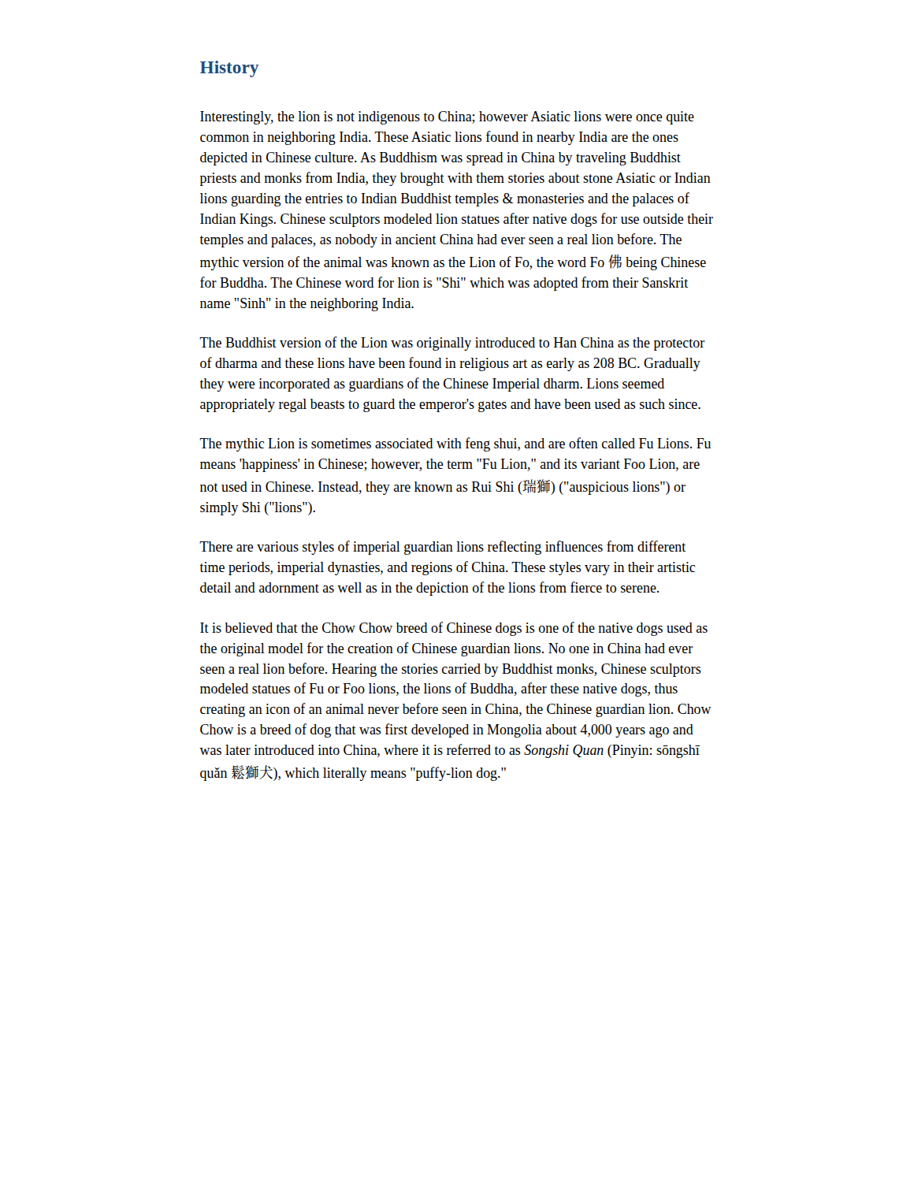History
Interestingly, the lion is not indigenous to China; however Asiatic lions were once quite common in neighboring India. These Asiatic lions found in nearby India are the ones depicted in Chinese culture. As Buddhism was spread in China by traveling Buddhist priests and monks from India, they brought with them stories about stone Asiatic or Indian lions guarding the entries to Indian Buddhist temples & monasteries and the palaces of Indian Kings. Chinese sculptors modeled lion statues after native dogs for use outside their temples and palaces, as nobody in ancient China had ever seen a real lion before. The mythic version of the animal was known as the Lion of Fo, the word Fo 佛 being Chinese for Buddha. The Chinese word for lion is "Shi" which was adopted from their Sanskrit name "Sinh" in the neighboring India.
The Buddhist version of the Lion was originally introduced to Han China as the protector of dharma and these lions have been found in religious art as early as 208 BC. Gradually they were incorporated as guardians of the Chinese Imperial dharm. Lions seemed appropriately regal beasts to guard the emperor's gates and have been used as such since.
The mythic Lion is sometimes associated with feng shui, and are often called Fu Lions. Fu means 'happiness' in Chinese; however, the term "Fu Lion," and its variant Foo Lion, are not used in Chinese. Instead, they are known as Rui Shi (瑞獅) ("auspicious lions") or simply Shi ("lions").
There are various styles of imperial guardian lions reflecting influences from different time periods, imperial dynasties, and regions of China. These styles vary in their artistic detail and adornment as well as in the depiction of the lions from fierce to serene.
It is believed that the Chow Chow breed of Chinese dogs is one of the native dogs used as the original model for the creation of Chinese guardian lions. No one in China had ever seen a real lion before. Hearing the stories carried by Buddhist monks, Chinese sculptors modeled statues of Fu or Foo lions, the lions of Buddha, after these native dogs, thus creating an icon of an animal never before seen in China, the Chinese guardian lion. Chow Chow is a breed of dog that was first developed in Mongolia about 4,000 years ago and was later introduced into China, where it is referred to as Songshi Quan (Pinyin: sōngshī quǎn 鬆獅犬), which literally means "puffy-lion dog."